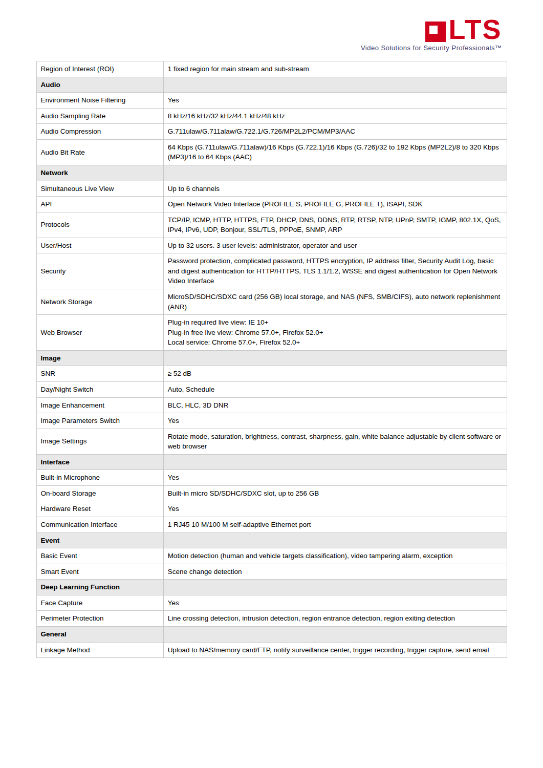LTS
Video Solutions for Security Professionals™
| Region of Interest (ROI) | 1 fixed region for main stream and sub-stream |
| Audio | |
| Environment Noise Filtering | Yes |
| Audio Sampling Rate | 8 kHz/16 kHz/32 kHz/44.1 kHz/48 kHz |
| Audio Compression | G.711ulaw/G.711alaw/G.722.1/G.726/MP2L2/PCM/MP3/AAC |
| Audio Bit Rate | 64 Kbps (G.711ulaw/G.711alaw)/16 Kbps (G.722.1)/16 Kbps (G.726)/32 to 192 Kbps (MP2L2)/8 to 320 Kbps (MP3)/16 to 64 Kbps (AAC) |
| Network | |
| Simultaneous Live View | Up to 6 channels |
| API | Open Network Video Interface (PROFILE S, PROFILE G, PROFILE T), ISAPI, SDK |
| Protocols | TCP/IP, ICMP, HTTP, HTTPS, FTP, DHCP, DNS, DDNS, RTP, RTSP, NTP, UPnP, SMTP, IGMP, 802.1X, QoS, IPv4, IPv6, UDP, Bonjour, SSL/TLS, PPPoE, SNMP, ARP |
| User/Host | Up to 32 users. 3 user levels: administrator, operator and user |
| Security | Password protection, complicated password, HTTPS encryption, IP address filter, Security Audit Log, basic and digest authentication for HTTP/HTTPS, TLS 1.1/1.2, WSSE and digest authentication for Open Network Video Interface |
| Network Storage | MicroSD/SDHC/SDXC card (256 GB) local storage, and NAS (NFS, SMB/CIFS), auto network replenishment (ANR) |
| Web Browser | Plug-in required live view: IE 10+ Plug-in free live view: Chrome 57.0+, Firefox 52.0+ Local service: Chrome 57.0+, Firefox 52.0+ |
| Image | |
| SNR | ≥ 52 dB |
| Day/Night Switch | Auto, Schedule |
| Image Enhancement | BLC, HLC, 3D DNR |
| Image Parameters Switch | Yes |
| Image Settings | Rotate mode, saturation, brightness, contrast, sharpness, gain, white balance adjustable by client software or web browser |
| Interface | |
| Built-in Microphone | Yes |
| On-board Storage | Built-in micro SD/SDHC/SDXC slot, up to 256 GB |
| Hardware Reset | Yes |
| Communication Interface | 1 RJ45 10 M/100 M self-adaptive Ethernet port |
| Event | |
| Basic Event | Motion detection (human and vehicle targets classification), video tampering alarm, exception |
| Smart Event | Scene change detection |
| Deep Learning Function | |
| Face Capture | Yes |
| Perimeter Protection | Line crossing detection, intrusion detection, region entrance detection, region exiting detection |
| General | |
| Linkage Method | Upload to NAS/memory card/FTP, notify surveillance center, trigger recording, trigger capture, send email |